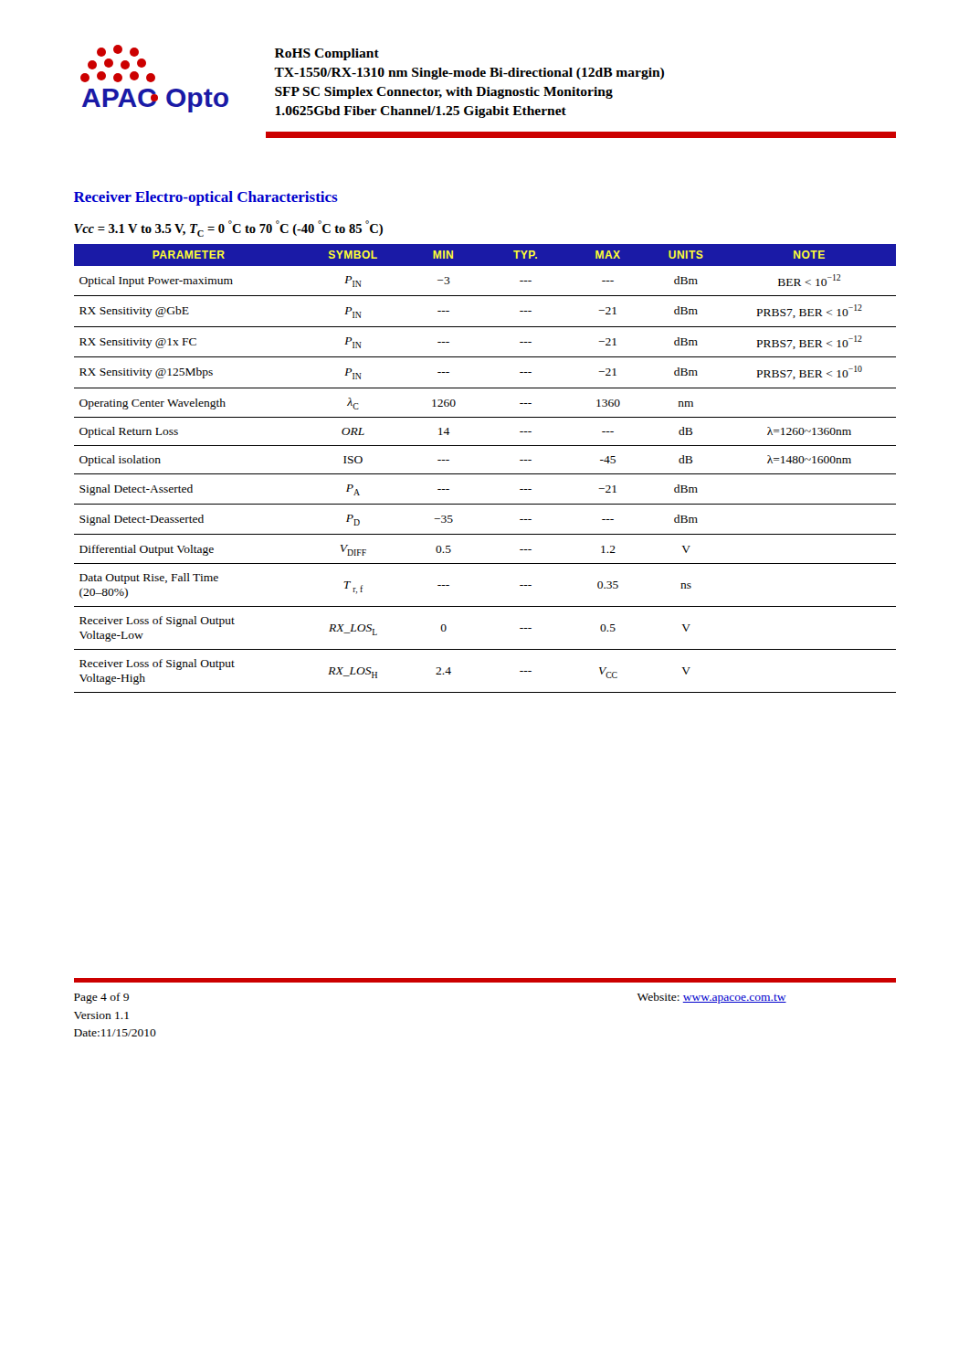APAC Opto
RoHS Compliant
TX-1550/RX-1310 nm Single-mode Bi-directional (12dB margin)
SFP SC Simplex Connector, with Diagnostic Monitoring
1.0625Gbd Fiber Channel/1.25 Gigabit Ethernet
Receiver Electro-optical Characteristics
Vcc = 3.1 V to 3.5 V, TC = 0 °C to 70 °C (-40 °C to 85 °C)
| PARAMETER | SYMBOL | MIN | TYP. | MAX | UNITS | NOTE |
| --- | --- | --- | --- | --- | --- | --- |
| Optical Input Power-maximum | P IN | −3 | --- | --- | dBm | BER < 10 −12 |
| RX Sensitivity @GbE | P IN | --- | --- | −21 | dBm | PRBS7, BER < 10 −12 |
| RX Sensitivity @1x FC | P IN | --- | --- | −21 | dBm | PRBS7, BER < 10 −12 |
| RX Sensitivity @125Mbps | P IN | --- | --- | −21 | dBm | PRBS7, BER < 10 −10 |
| Operating Center Wavelength | λ C | 1260 | --- | 1360 | nm | |
| Optical Return Loss | ORL | 14 | --- | --- | dB | λ=1260~1360nm |
| Optical isolation | ISO | --- | --- | -45 | dB | λ=1480~1600nm |
| Signal Detect-Asserted | P A | --- | --- | −21 | dBm | |
| Signal Detect-Deasserted | P D | −35 | --- | --- | dBm | |
| Differential Output Voltage | V DIFF | 0.5 | --- | 1.2 | V | |
| Data Output Rise, Fall Time (20–80%) | T r, f | --- | --- | 0.35 | ns | |
| Receiver Loss of Signal Output Voltage-Low | RX_LOS L | 0 | --- | 0.5 | V | |
| Receiver Loss of Signal Output Voltage-High | RX_LOS H | 2.4 | --- | V CC | V | |
Page 4 of 9
Version 1.1
Date:11/15/2010
Website: www.apacoe.com.tw